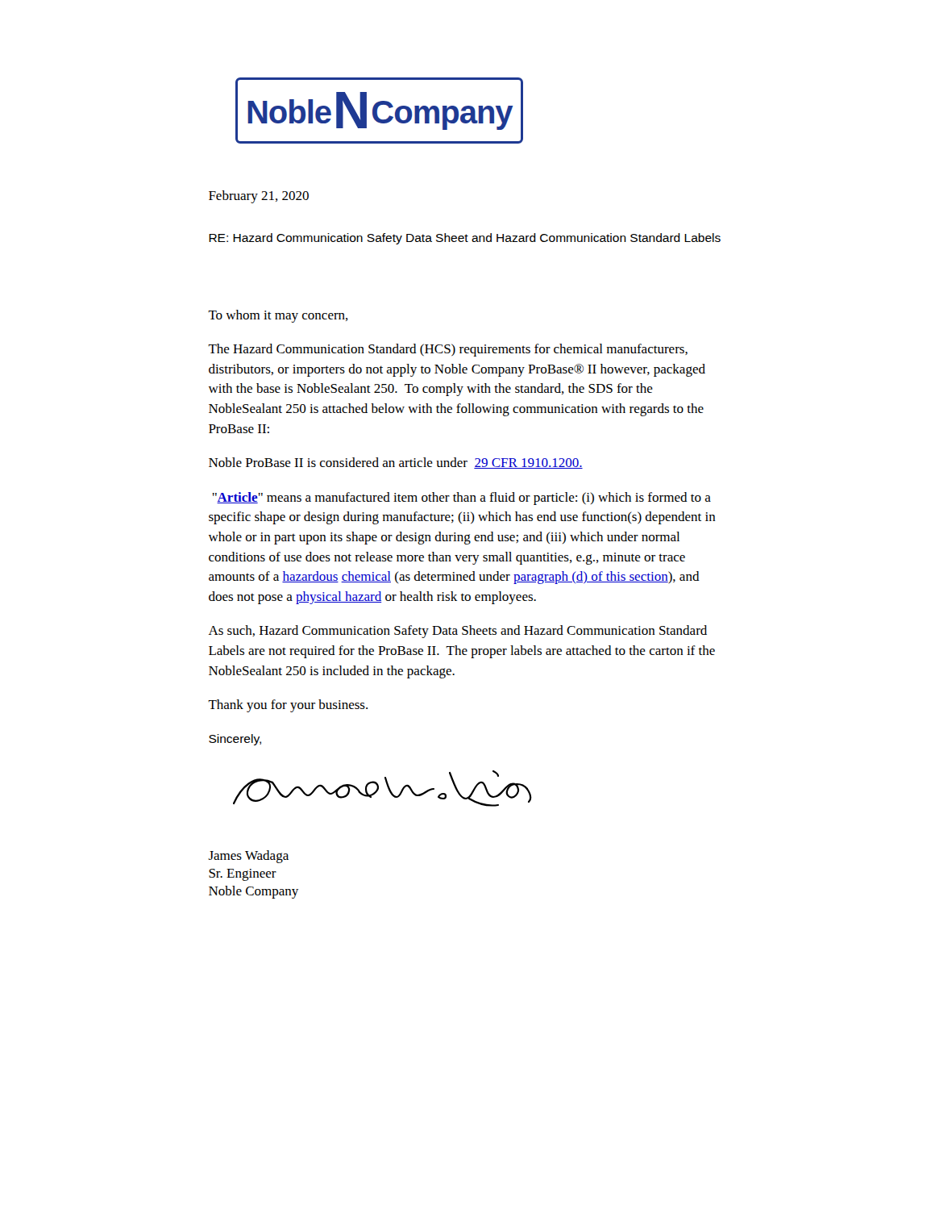NobleNCompany
February 21, 2020
RE: Hazard Communication Safety Data Sheet and Hazard Communication Standard Labels
To whom it may concern,
The Hazard Communication Standard (HCS) requirements for chemical manufacturers, distributors, or importers do not apply to Noble Company ProBase® II however, packaged with the base is NobleSealant 250. To comply with the standard, the SDS for the NobleSealant 250 is attached below with the following communication with regards to the ProBase II:
Noble ProBase II is considered an article under 29 CFR 1910.1200.
"Article" means a manufactured item other than a fluid or particle: (i) which is formed to a specific shape or design during manufacture; (ii) which has end use function(s) dependent in whole or in part upon its shape or design during end use; and (iii) which under normal conditions of use does not release more than very small quantities, e.g., minute or trace amounts of a hazardous chemical (as determined under paragraph (d) of this section), and does not pose a physical hazard or health risk to employees.
As such, Hazard Communication Safety Data Sheets and Hazard Communication Standard Labels are not required for the ProBase II. The proper labels are attached to the carton if the NobleSealant 250 is included in the package.
Thank you for your business.
Sincerely,
James Wadaga
Sr. Engineer
Noble Company